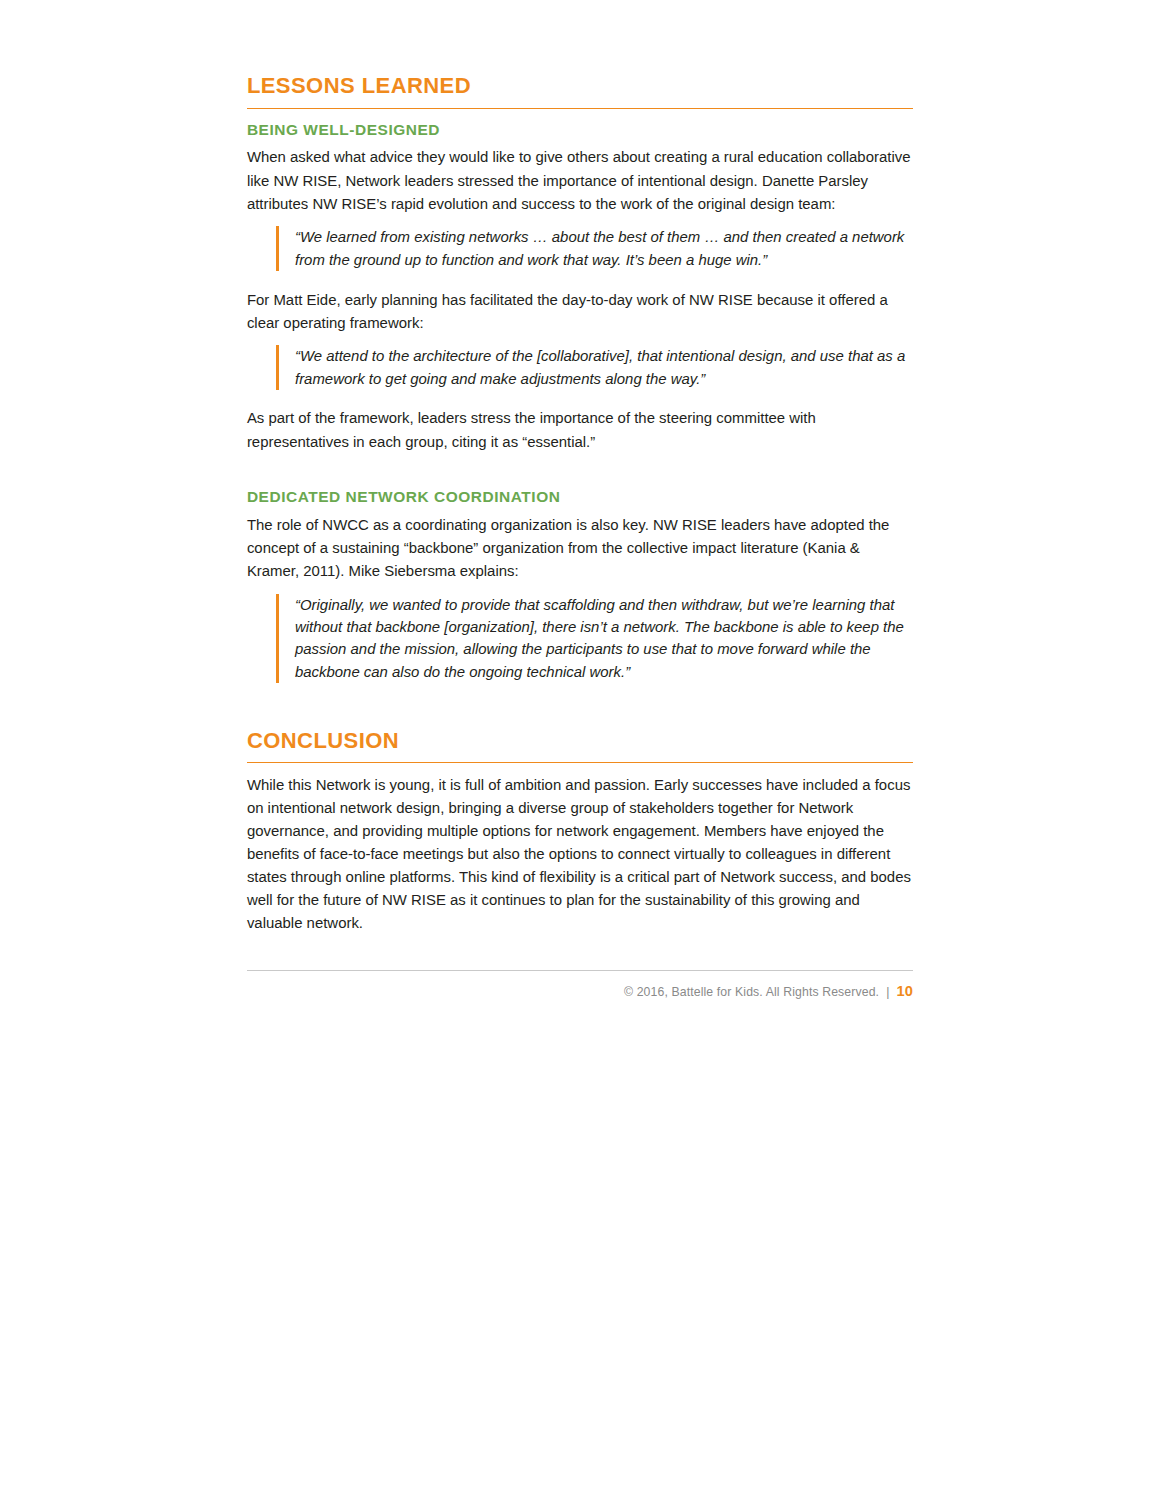Lessons Learned
Being Well-Designed
When asked what advice they would like to give others about creating a rural education collaborative like NW RISE, Network leaders stressed the importance of intentional design. Danette Parsley attributes NW RISE’s rapid evolution and success to the work of the original design team:
“We learned from existing networks … about the best of them … and then created a network from the ground up to function and work that way. It’s been a huge win.”
For Matt Eide, early planning has facilitated the day-to-day work of NW RISE because it offered a clear operating framework:
“We attend to the architecture of the [collaborative], that intentional design, and use that as a framework to get going and make adjustments along the way.”
As part of the framework, leaders stress the importance of the steering committee with representatives in each group, citing it as “essential.”
Dedicated Network Coordination
The role of NWCC as a coordinating organization is also key. NW RISE leaders have adopted the concept of a sustaining “backbone” organization from the collective impact literature (Kania & Kramer, 2011). Mike Siebersma explains:
“Originally, we wanted to provide that scaffolding and then withdraw, but we’re learning that without that backbone [organization], there isn’t a network. The backbone is able to keep the passion and the mission, allowing the participants to use that to move forward while the backbone can also do the ongoing technical work.”
Conclusion
While this Network is young, it is full of ambition and passion. Early successes have included a focus on intentional network design, bringing a diverse group of stakeholders together for Network governance, and providing multiple options for network engagement. Members have enjoyed the benefits of face-to-face meetings but also the options to connect virtually to colleagues in different states through online platforms. This kind of flexibility is a critical part of Network success, and bodes well for the future of NW RISE as it continues to plan for the sustainability of this growing and valuable network.
© 2016, Battelle for Kids. All Rights Reserved. | 10